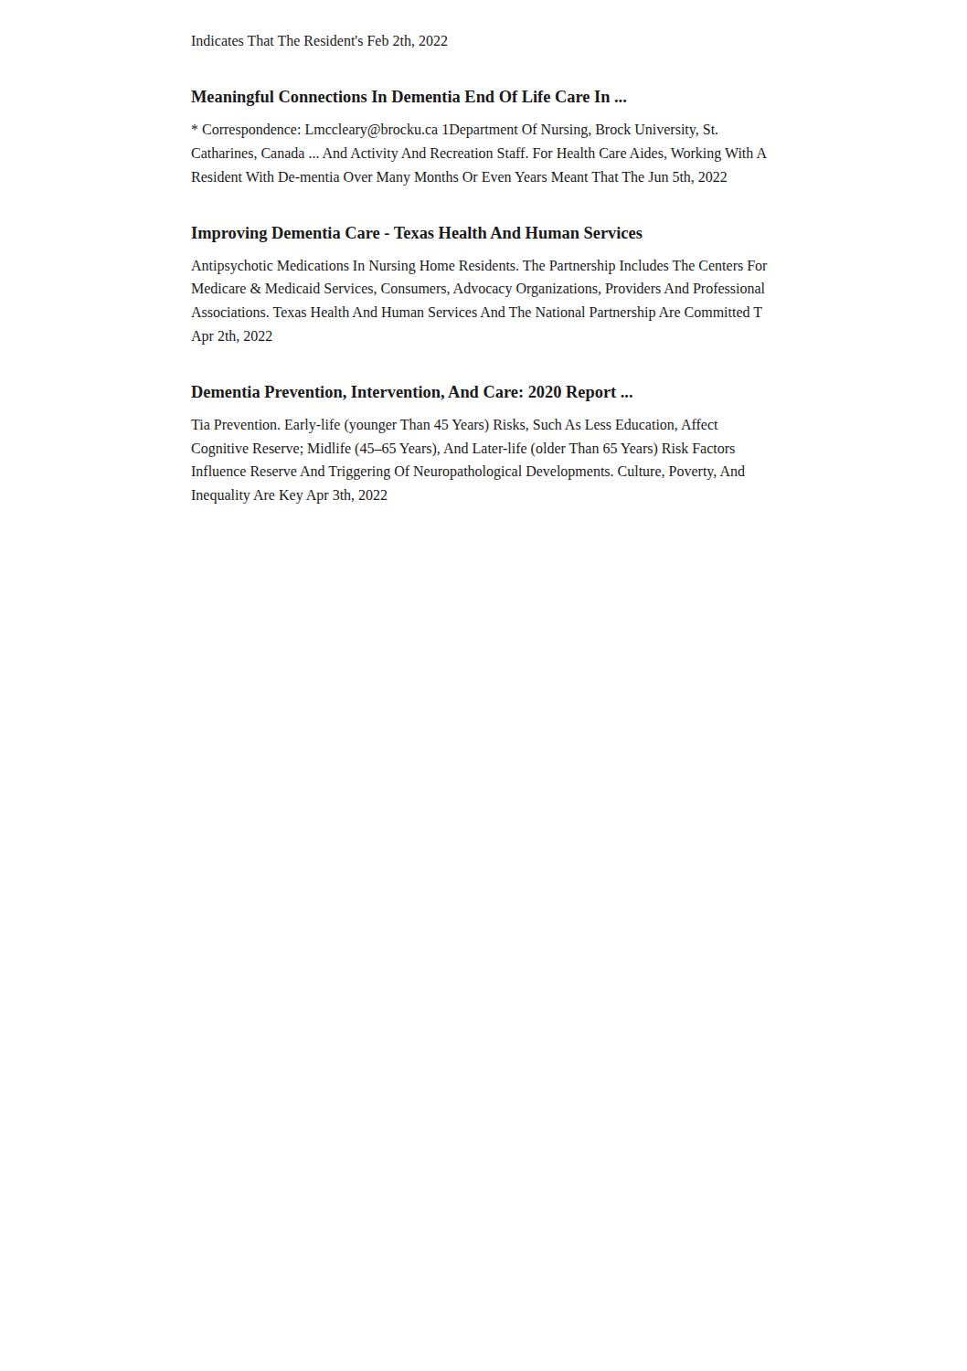Indicates That The Resident's Feb 2th, 2022
Meaningful Connections In Dementia End Of Life Care In ...
* Correspondence: Lmccleary@brocku.ca 1Department Of Nursing, Brock University, St. Catharines, Canada ... And Activity And Recreation Staff. For Health Care Aides, Working With A Resident With De-mentia Over Many Months Or Even Years Meant That The Jun 5th, 2022
Improving Dementia Care - Texas Health And Human Services
Antipsychotic Medications In Nursing Home Residents. The Partnership Includes The Centers For Medicare & Medicaid Services, Consumers, Advocacy Organizations, Providers And Professional Associations. Texas Health And Human Services And The National Partnership Are Committed T Apr 2th, 2022
Dementia Prevention, Intervention, And Care: 2020 Report ...
Tia Prevention. Early-life (younger Than 45 Years) Risks, Such As Less Education, Affect Cognitive Reserve; Midlife (45–65 Years), And Later-life (older Than 65 Years) Risk Factors Influence Reserve And Triggering Of Neuropathological Developments. Culture, Poverty, And Inequality Are Key Apr 3th, 2022